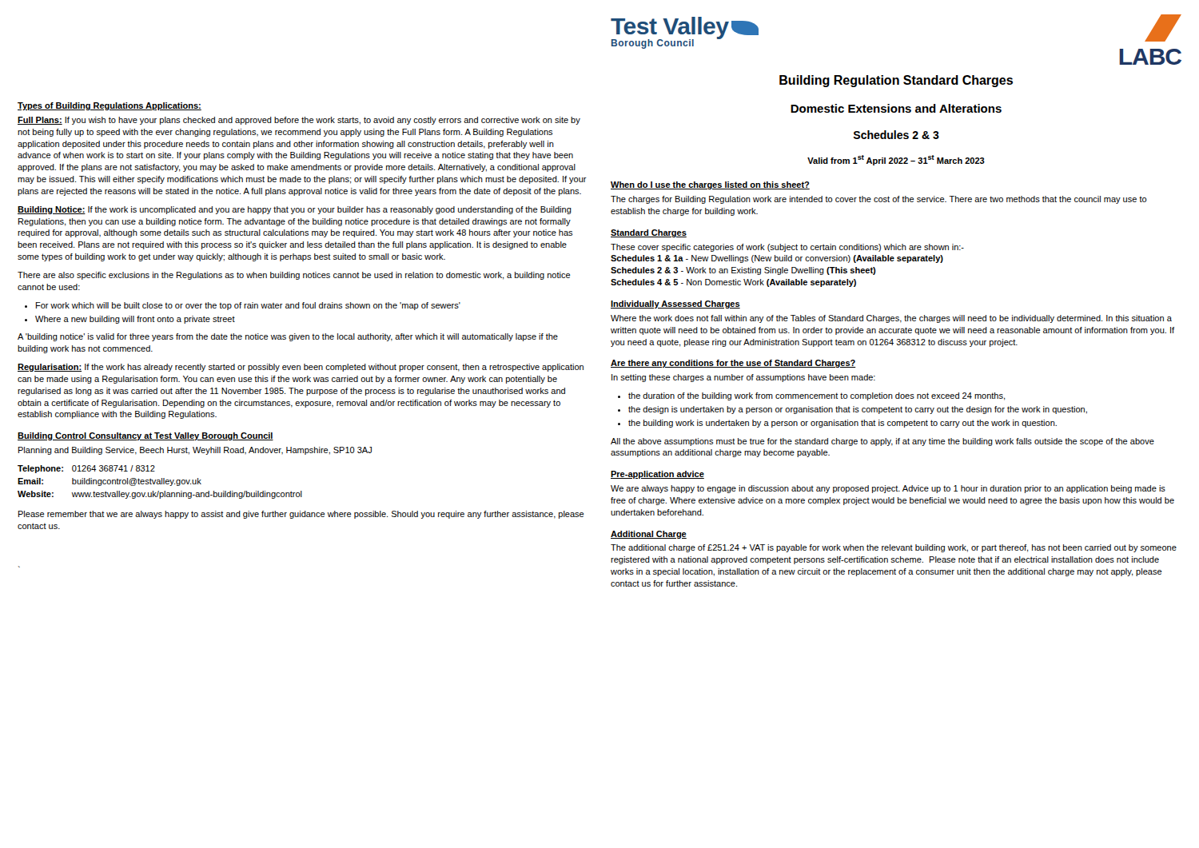Types of Building Regulations Applications:
Full Plans: If you wish to have your plans checked and approved before the work starts, to avoid any costly errors and corrective work on site by not being fully up to speed with the ever changing regulations, we recommend you apply using the Full Plans form. A Building Regulations application deposited under this procedure needs to contain plans and other information showing all construction details, preferably well in advance of when work is to start on site. If your plans comply with the Building Regulations you will receive a notice stating that they have been approved. If the plans are not satisfactory, you may be asked to make amendments or provide more details. Alternatively, a conditional approval may be issued. This will either specify modifications which must be made to the plans; or will specify further plans which must be deposited. If your plans are rejected the reasons will be stated in the notice. A full plans approval notice is valid for three years from the date of deposit of the plans.
Building Notice: If the work is uncomplicated and you are happy that you or your builder has a reasonably good understanding of the Building Regulations, then you can use a building notice form. The advantage of the building notice procedure is that detailed drawings are not formally required for approval, although some details such as structural calculations may be required. You may start work 48 hours after your notice has been received. Plans are not required with this process so it's quicker and less detailed than the full plans application. It is designed to enable some types of building work to get under way quickly; although it is perhaps best suited to small or basic work.
There are also specific exclusions in the Regulations as to when building notices cannot be used in relation to domestic work, a building notice cannot be used:
For work which will be built close to or over the top of rain water and foul drains shown on the 'map of sewers'
Where a new building will front onto a private street
A 'building notice' is valid for three years from the date the notice was given to the local authority, after which it will automatically lapse if the building work has not commenced.
Regularisation: If the work has already recently started or possibly even been completed without proper consent, then a retrospective application can be made using a Regularisation form. You can even use this if the work was carried out by a former owner. Any work can potentially be regularised as long as it was carried out after the 11 November 1985. The purpose of the process is to regularise the unauthorised works and obtain a certificate of Regularisation. Depending on the circumstances, exposure, removal and/or rectification of works may be necessary to establish compliance with the Building Regulations.
Building Control Consultancy at Test Valley Borough Council
Planning and Building Service, Beech Hurst, Weyhill Road, Andover, Hampshire, SP10 3AJ
| Telephone: | 01264 368741 / 8312 |
| Email: | buildingcontrol@testvalley.gov.uk |
| Website: | www.testvalley.gov.uk/planning-and-building/buildingcontrol |
Please remember that we are always happy to assist and give further guidance where possible. Should you require any further assistance, please contact us.
`
Test Valley
Borough Council
LABC
Building Regulation Standard Charges
Domestic Extensions and Alterations
Schedules 2 & 3
Valid from 1st April 2022 – 31st March 2023
When do I use the charges listed on this sheet?
The charges for Building Regulation work are intended to cover the cost of the service. There are two methods that the council may use to establish the charge for building work.
Standard Charges
These cover specific categories of work (subject to certain conditions) which are shown in:-
Schedules 1 & 1a - New Dwellings (New build or conversion) (Available separately)
Schedules 2 & 3 - Work to an Existing Single Dwelling (This sheet)
Schedules 4 & 5 - Non Domestic Work (Available separately)
Individually Assessed Charges
Where the work does not fall within any of the Tables of Standard Charges, the charges will need to be individually determined. In this situation a written quote will need to be obtained from us. In order to provide an accurate quote we will need a reasonable amount of information from you. If you need a quote, please ring our Administration Support team on 01264 368312 to discuss your project.
Are there any conditions for the use of Standard Charges?
In setting these charges a number of assumptions have been made:
the duration of the building work from commencement to completion does not exceed 24 months,
the design is undertaken by a person or organisation that is competent to carry out the design for the work in question,
the building work is undertaken by a person or organisation that is competent to carry out the work in question.
All the above assumptions must be true for the standard charge to apply, if at any time the building work falls outside the scope of the above assumptions an additional charge may become payable.
Pre-application advice
We are always happy to engage in discussion about any proposed project. Advice up to 1 hour in duration prior to an application being made is free of charge. Where extensive advice on a more complex project would be beneficial we would need to agree the basis upon how this would be undertaken beforehand.
Additional Charge
The additional charge of £251.24 + VAT is payable for work when the relevant building work, or part thereof, has not been carried out by someone registered with a national approved competent persons self-certification scheme. Please note that if an electrical installation does not include works in a special location, installation of a new circuit or the replacement of a consumer unit then the additional charge may not apply, please contact us for further assistance.